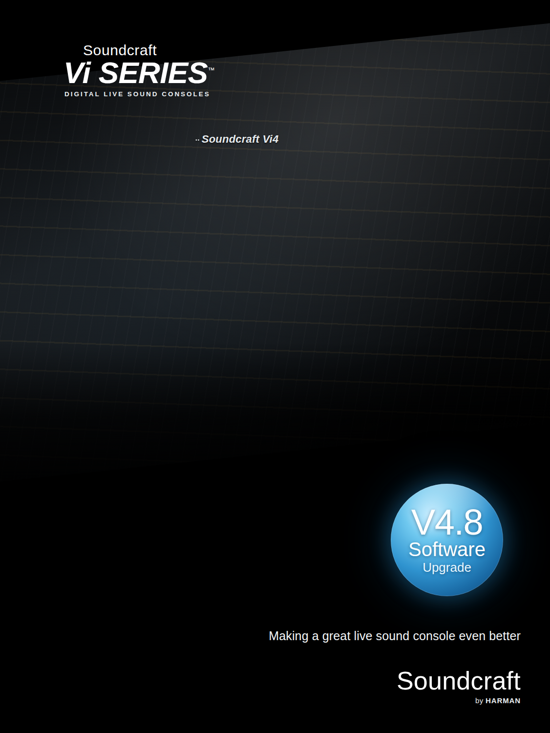Soundcraft
Vi SERIES™
DIGITAL LIVE SOUND CONSOLES
••Soundcraft Vi4
V4.8 Software Upgrade
Making a great live sound console even better
Soundcraft
by HARMAN